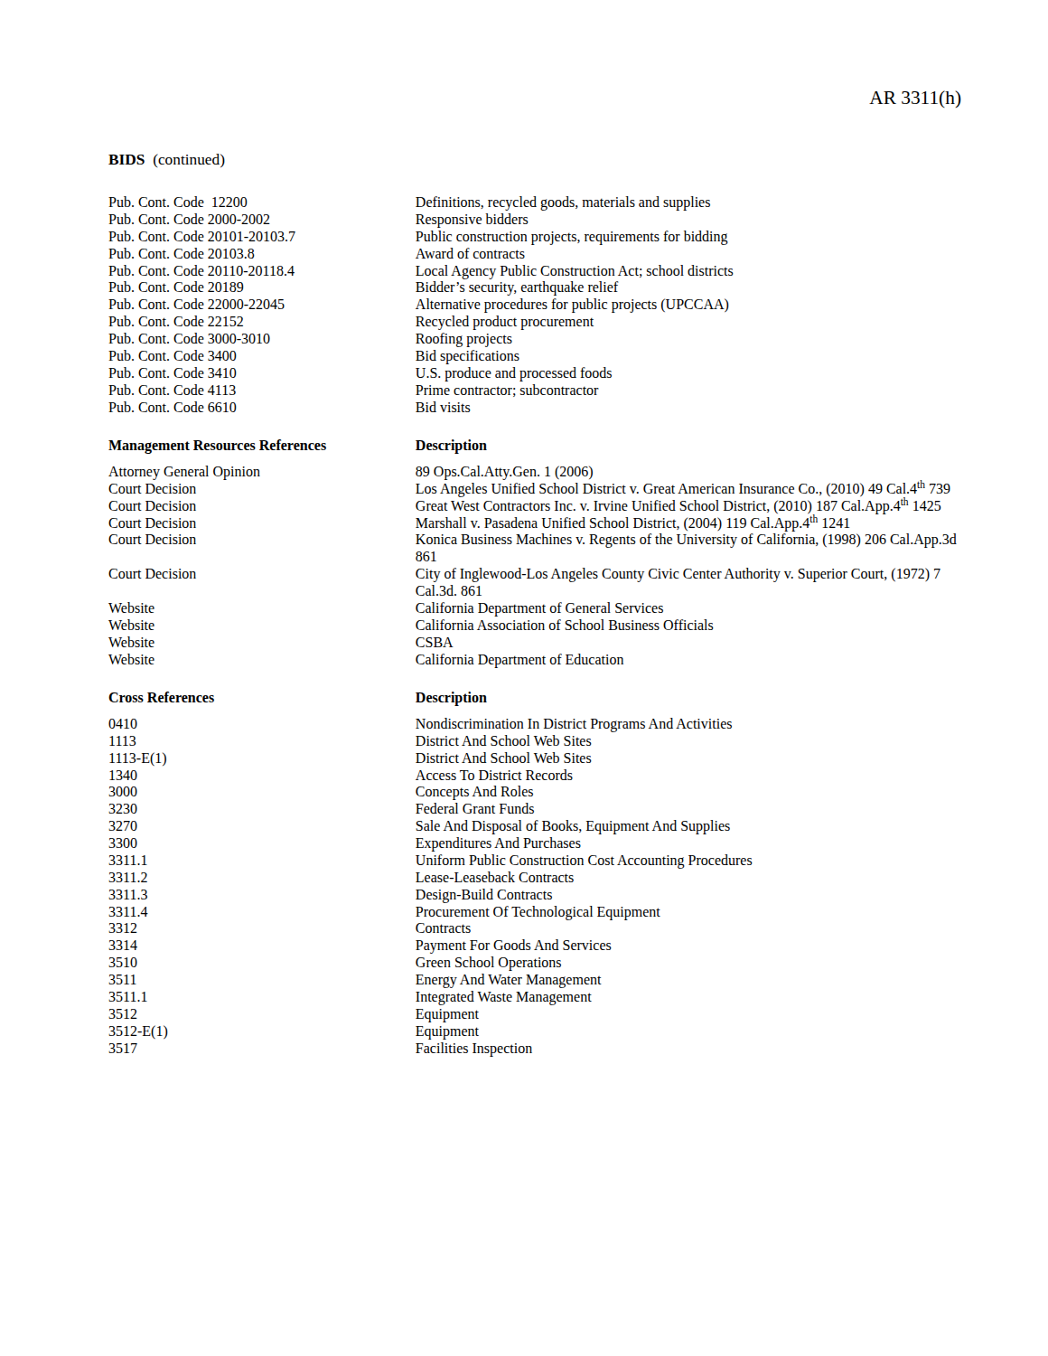AR 3311(h)
BIDS (continued)
| Pub. Cont. Code 12200 | Definitions, recycled goods, materials and supplies |
| Pub. Cont. Code 2000-2002 | Responsive bidders |
| Pub. Cont. Code 20101-20103.7 | Public construction projects, requirements for bidding |
| Pub. Cont. Code 20103.8 | Award of contracts |
| Pub. Cont. Code 20110-20118.4 | Local Agency Public Construction Act; school districts |
| Pub. Cont. Code 20189 | Bidder’s security, earthquake relief |
| Pub. Cont. Code 22000-22045 | Alternative procedures for public projects (UPCCAA) |
| Pub. Cont. Code 22152 | Recycled product procurement |
| Pub. Cont. Code 3000-3010 | Roofing projects |
| Pub. Cont. Code 3400 | Bid specifications |
| Pub. Cont. Code 3410 | U.S. produce and processed foods |
| Pub. Cont. Code 4113 | Prime contractor; subcontractor |
| Pub. Cont. Code 6610 | Bid visits |
| Management Resources References | Description |
| Attorney General Opinion | 89 Ops.Cal.Atty.Gen. 1 (2006) |
| Court Decision | Los Angeles Unified School District v. Great American Insurance Co., (2010) 49 Cal.4 th 739 |
| Court Decision | Great West Contractors Inc. v. Irvine Unified School District, (2010) 187 Cal.App.4 th 1425 |
| Court Decision | Marshall v. Pasadena Unified School District, (2004) 119 Cal.App.4 th 1241 |
| Court Decision | Konica Business Machines v. Regents of the University of California, (1998) 206 Cal.App.3d 861 |
| Court Decision | City of Inglewood-Los Angeles County Civic Center Authority v. Superior Court, (1972) 7 Cal.3d. 861 |
| Website | California Department of General Services |
| Website | California Association of School Business Officials |
| Website | CSBA |
| Website | California Department of Education |
| Cross References | Description |
| 0410 | Nondiscrimination In District Programs And Activities |
| 1113 | District And School Web Sites |
| 1113-E(1) | District And School Web Sites |
| 1340 | Access To District Records |
| 3000 | Concepts And Roles |
| 3230 | Federal Grant Funds |
| 3270 | Sale And Disposal of Books, Equipment And Supplies |
| 3300 | Expenditures And Purchases |
| 3311.1 | Uniform Public Construction Cost Accounting Procedures |
| 3311.2 | Lease-Leaseback Contracts |
| 3311.3 | Design-Build Contracts |
| 3311.4 | Procurement Of Technological Equipment |
| 3312 | Contracts |
| 3314 | Payment For Goods And Services |
| 3510 | Green School Operations |
| 3511 | Energy And Water Management |
| 3511.1 | Integrated Waste Management |
| 3512 | Equipment |
| 3512-E(1) | Equipment |
| 3517 | Facilities Inspection |